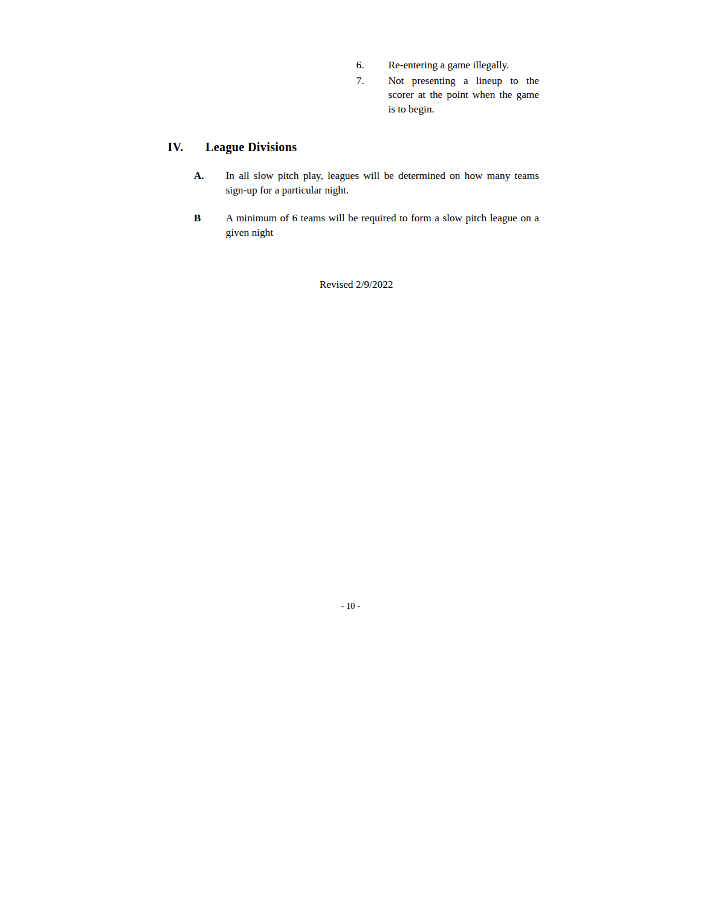6. Re-entering a game illegally.
7. Not presenting a lineup to the scorer at the point when the game is to begin.
IV. League Divisions
A. In all slow pitch play, leagues will be determined on how many teams sign-up for a particular night.
B A minimum of 6 teams will be required to form a slow pitch league on a given night
Revised 2/9/2022
- 10 -